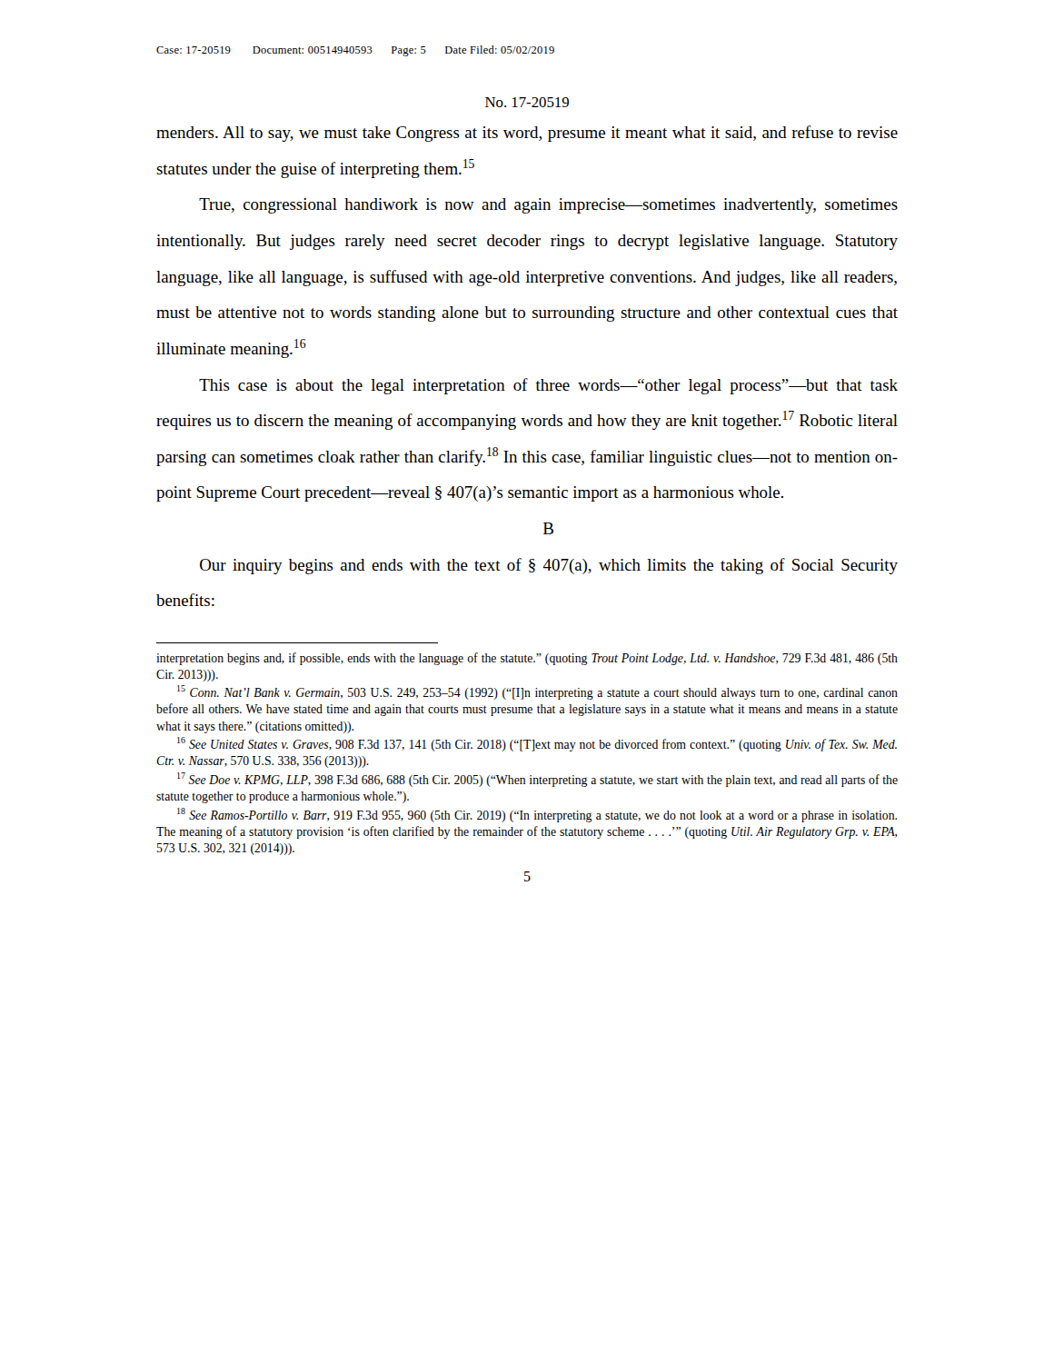Case: 17-20519 Document: 00514940593 Page: 5 Date Filed: 05/02/2019
No. 17-20519
menders. All to say, we must take Congress at its word, presume it meant what it said, and refuse to revise statutes under the guise of interpreting them.15
True, congressional handiwork is now and again imprecise—sometimes inadvertently, sometimes intentionally. But judges rarely need secret decoder rings to decrypt legislative language. Statutory language, like all language, is suffused with age-old interpretive conventions. And judges, like all readers, must be attentive not to words standing alone but to surrounding structure and other contextual cues that illuminate meaning.16
This case is about the legal interpretation of three words—“other legal process”—but that task requires us to discern the meaning of accompanying words and how they are knit together.17 Robotic literal parsing can sometimes cloak rather than clarify.18 In this case, familiar linguistic clues—not to mention on-point Supreme Court precedent—reveal § 407(a)’s semantic import as a harmonious whole.
B
Our inquiry begins and ends with the text of § 407(a), which limits the taking of Social Security benefits:
interpretation begins and, if possible, ends with the language of the statute.” (quoting Trout Point Lodge, Ltd. v. Handshoe, 729 F.3d 481, 486 (5th Cir. 2013))).
15 Conn. Nat’l Bank v. Germain, 503 U.S. 249, 253–54 (1992) (“[I]n interpreting a statute a court should always turn to one, cardinal canon before all others. We have stated time and again that courts must presume that a legislature says in a statute what it means and means in a statute what it says there.” (citations omitted)).
16 See United States v. Graves, 908 F.3d 137, 141 (5th Cir. 2018) (“[T]ext may not be divorced from context.” (quoting Univ. of Tex. Sw. Med. Ctr. v. Nassar, 570 U.S. 338, 356 (2013))).
17 See Doe v. KPMG, LLP, 398 F.3d 686, 688 (5th Cir. 2005) (“When interpreting a statute, we start with the plain text, and read all parts of the statute together to produce a harmonious whole.”).
18 See Ramos-Portillo v. Barr, 919 F.3d 955, 960 (5th Cir. 2019) (“In interpreting a statute, we do not look at a word or a phrase in isolation. The meaning of a statutory provision ‘is often clarified by the remainder of the statutory scheme . . . .’” (quoting Util. Air Regulatory Grp. v. EPA, 573 U.S. 302, 321 (2014))).
5